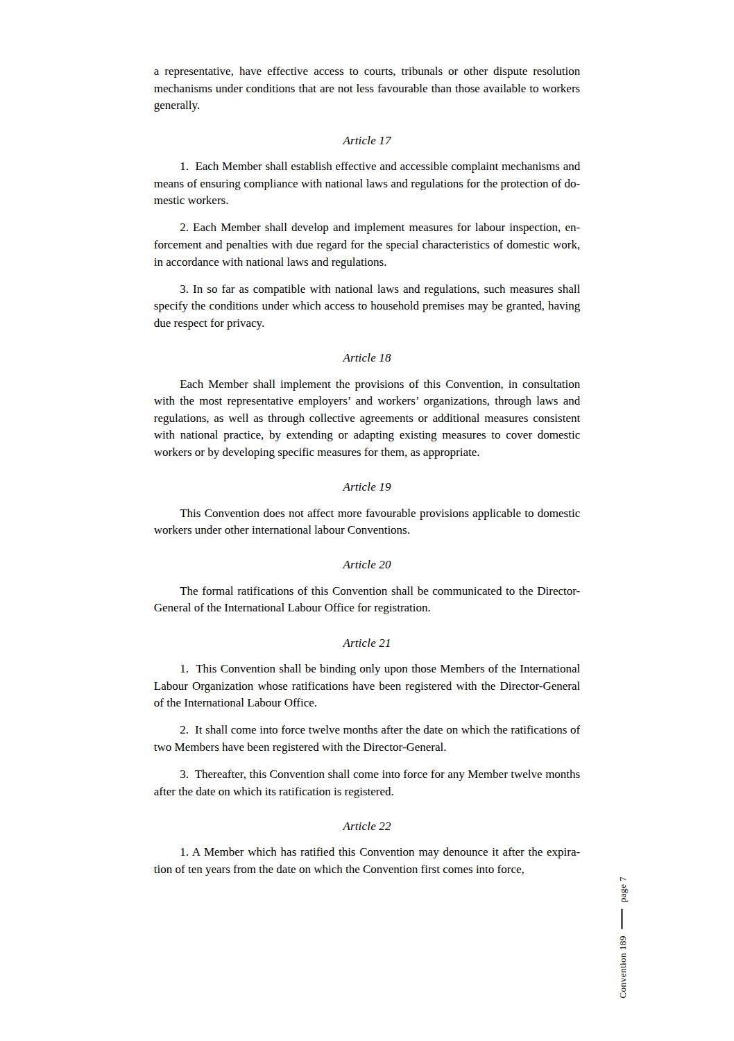a representative, have effective access to courts, tribunals or other dispute resolution mechanisms under conditions that are not less favourable than those available to workers generally.
Article 17
1. Each Member shall establish effective and accessible complaint mechanisms and means of ensuring compliance with national laws and regulations for the protection of domestic workers.
2. Each Member shall develop and implement measures for labour inspection, enforcement and penalties with due regard for the special characteristics of domestic work, in accordance with national laws and regulations.
3. In so far as compatible with national laws and regulations, such measures shall specify the conditions under which access to household premises may be granted, having due respect for privacy.
Article 18
Each Member shall implement the provisions of this Convention, in consultation with the most representative employers’ and workers’ organizations, through laws and regulations, as well as through collective agreements or additional measures consistent with national practice, by extending or adapting existing measures to cover domestic workers or by developing specific measures for them, as appropriate.
Article 19
This Convention does not affect more favourable provisions applicable to domestic workers under other international labour Conventions.
Article 20
The formal ratifications of this Convention shall be communicated to the Director-General of the International Labour Office for registration.
Article 21
1. This Convention shall be binding only upon those Members of the International Labour Organization whose ratifications have been registered with the Director-General of the International Labour Office.
2. It shall come into force twelve months after the date on which the ratifications of two Members have been registered with the Director-General.
3. Thereafter, this Convention shall come into force for any Member twelve months after the date on which its ratification is registered.
Article 22
1. A Member which has ratified this Convention may denounce it after the expiration of ten years from the date on which the Convention first comes into force,
Convention 189 page 7